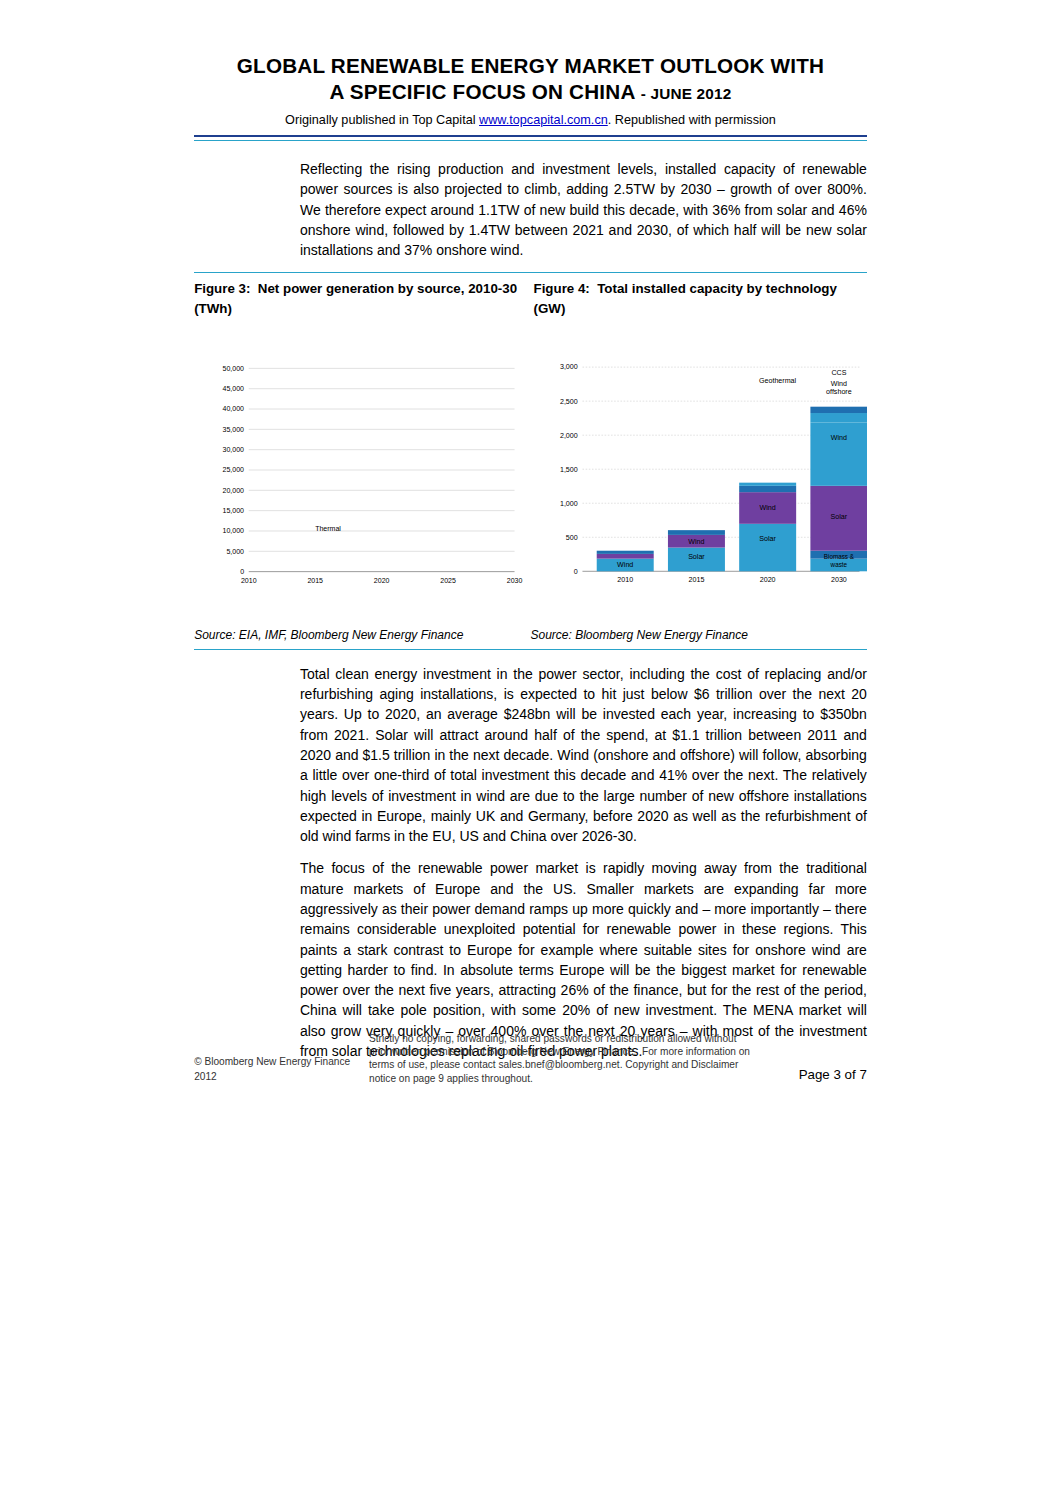GLOBAL RENEWABLE ENERGY MARKET OUTLOOK WITH
A SPECIFIC FOCUS ON CHINA - JUNE 2012
Originally published in Top Capital www.topcapital.com.cn. Republished with permission
Reflecting the rising production and investment levels, installed capacity of renewable power sources is also projected to climb, adding 2.5TW by 2030 – growth of over 800%. We therefore expect around 1.1TW of new build this decade, with 36% from solar and 46% onshore wind, followed by 1.4TW between 2021 and 2030, of which half will be new solar installations and 37% onshore wind.
Figure 3: Net power generation by source, 2010-30 (TWh)
Figure 4: Total installed capacity by technology (GW)
50,000 45,000 40,000 35,000 30,000 25,000 20,000 15,000 10,000 5,000 0 2010 2015 2020 2025 2030 Thermal
3,000 2,500 2,000 1,500 1,000 500 0 Wind Wind Solar Wind Solar Wind Solar Biomass & waste CCS Wind offshore Geothermal 2010 2015 2020 2030
Source: EIA, IMF, Bloomberg New Energy Finance
Source: Bloomberg New Energy Finance
Total clean energy investment in the power sector, including the cost of replacing and/or refurbishing aging installations, is expected to hit just below $6 trillion over the next 20 years. Up to 2020, an average $248bn will be invested each year, increasing to $350bn from 2021. Solar will attract around half of the spend, at $1.1 trillion between 2011 and 2020 and $1.5 trillion in the next decade. Wind (onshore and offshore) will follow, absorbing a little over one-third of total investment this decade and 41% over the next. The relatively high levels of investment in wind are due to the large number of new offshore installations expected in Europe, mainly UK and Germany, before 2020 as well as the refurbishment of old wind farms in the EU, US and China over 2026-30.
The focus of the renewable power market is rapidly moving away from the traditional mature markets of Europe and the US. Smaller markets are expanding far more aggressively as their power demand ramps up more quickly and – more importantly – there remains considerable unexploited potential for renewable power in these regions. This paints a stark contrast to Europe for example where suitable sites for onshore wind are getting harder to find. In absolute terms Europe will be the biggest market for renewable power over the next five years, attracting 26% of the finance, but for the rest of the period, China will take pole position, with some 20% of new investment. The MENA market will also grow very quickly – over 400% over the next 20 years – with most of the investment from solar technologies replacing oil-fired power plants.
© Bloomberg New Energy Finance 2012
Strictly no copying, forwarding, shared passwords or redistribution allowed without prior written permission of Bloomberg New Energy Finance. For more information on terms of use, please contact sales.bnef@bloomberg.net. Copyright and Disclaimer notice on page 9 applies throughout.
Page 3 of 7